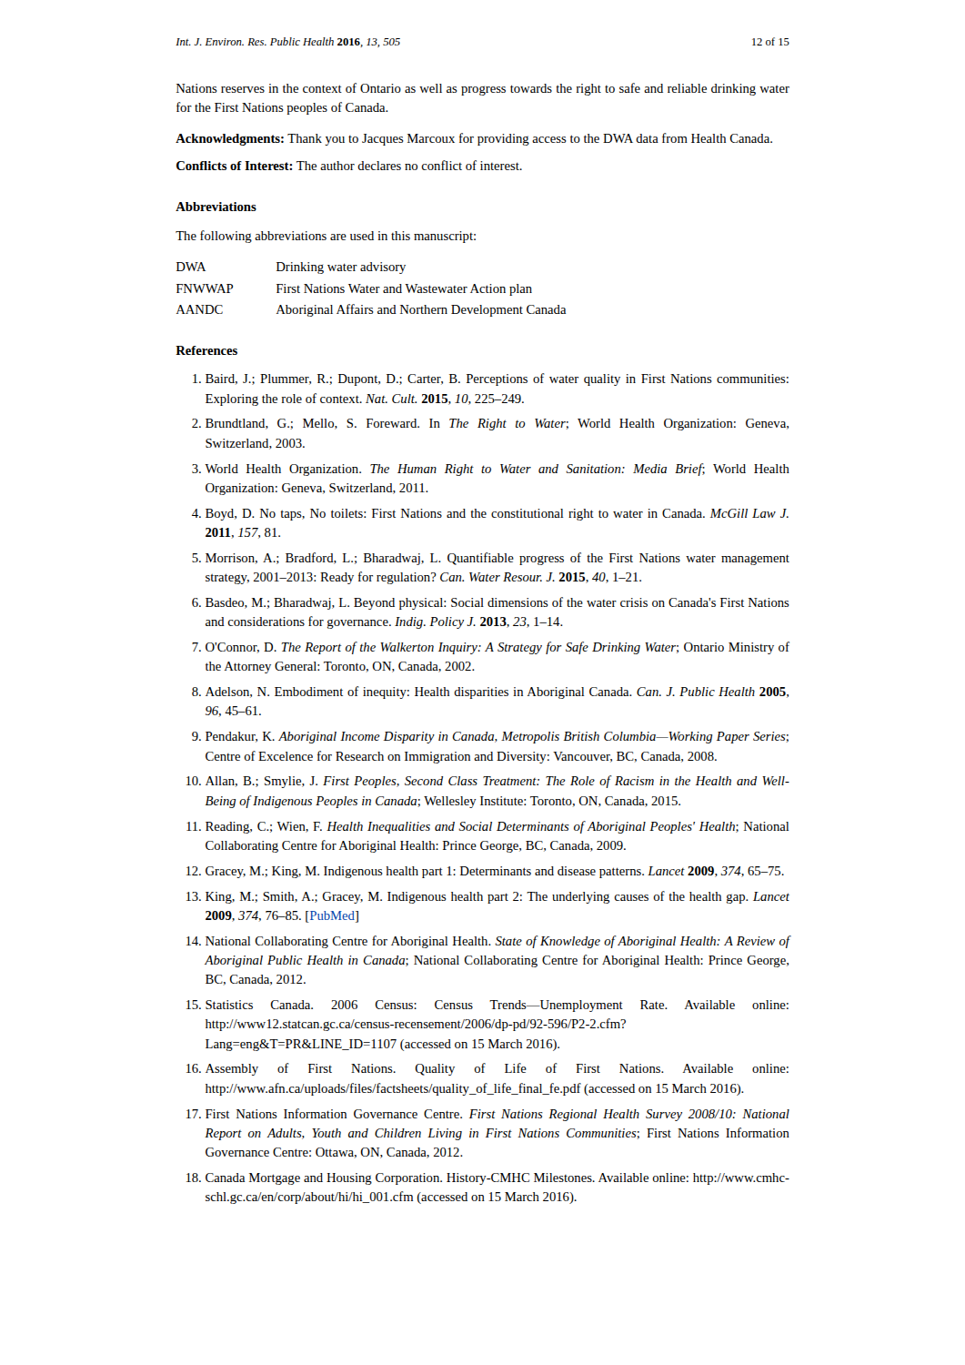Int. J. Environ. Res. Public Health 2016, 13, 505 12 of 15
Nations reserves in the context of Ontario as well as progress towards the right to safe and reliable drinking water for the First Nations peoples of Canada.
Acknowledgments: Thank you to Jacques Marcoux for providing access to the DWA data from Health Canada.
Conflicts of Interest: The author declares no conflict of interest.
Abbreviations
The following abbreviations are used in this manuscript:
DWA
Drinking water advisory
FNWWAP
First Nations Water and Wastewater Action plan
AANDC
Aboriginal Affairs and Northern Development Canada
References
Baird, J.; Plummer, R.; Dupont, D.; Carter, B. Perceptions of water quality in First Nations communities: Exploring the role of context. Nat. Cult. 2015, 10, 225–249.
Brundtland, G.; Mello, S. Foreward. In The Right to Water; World Health Organization: Geneva, Switzerland, 2003.
World Health Organization. The Human Right to Water and Sanitation: Media Brief; World Health Organization: Geneva, Switzerland, 2011.
Boyd, D. No taps, No toilets: First Nations and the constitutional right to water in Canada. McGill Law J. 2011, 157, 81.
Morrison, A.; Bradford, L.; Bharadwaj, L. Quantifiable progress of the First Nations water management strategy, 2001–2013: Ready for regulation? Can. Water Resour. J. 2015, 40, 1–21.
Basdeo, M.; Bharadwaj, L. Beyond physical: Social dimensions of the water crisis on Canada's First Nations and considerations for governance. Indig. Policy J. 2013, 23, 1–14.
O'Connor, D. The Report of the Walkerton Inquiry: A Strategy for Safe Drinking Water; Ontario Ministry of the Attorney General: Toronto, ON, Canada, 2002.
Adelson, N. Embodiment of inequity: Health disparities in Aboriginal Canada. Can. J. Public Health 2005, 96, 45–61.
Pendakur, K. Aboriginal Income Disparity in Canada, Metropolis British Columbia—Working Paper Series; Centre of Excelence for Research on Immigration and Diversity: Vancouver, BC, Canada, 2008.
Allan, B.; Smylie, J. First Peoples, Second Class Treatment: The Role of Racism in the Health and Well-Being of Indigenous Peoples in Canada; Wellesley Institute: Toronto, ON, Canada, 2015.
Reading, C.; Wien, F. Health Inequalities and Social Determinants of Aboriginal Peoples' Health; National Collaborating Centre for Aboriginal Health: Prince George, BC, Canada, 2009.
Gracey, M.; King, M. Indigenous health part 1: Determinants and disease patterns. Lancet 2009, 374, 65–75.
King, M.; Smith, A.; Gracey, M. Indigenous health part 2: The underlying causes of the health gap. Lancet 2009, 374, 76–85. [PubMed]
National Collaborating Centre for Aboriginal Health. State of Knowledge of Aboriginal Health: A Review of Aboriginal Public Health in Canada; National Collaborating Centre for Aboriginal Health: Prince George, BC, Canada, 2012.
Statistics Canada. 2006 Census: Census Trends—Unemployment Rate. Available online: http://www12.statcan.gc.ca/census-recensement/2006/dp-pd/92-596/P2-2.cfm?Lang=eng&T=PR&LINE_ID=1107 (accessed on 15 March 2016).
Assembly of First Nations. Quality of Life of First Nations. Available online: http://www.afn.ca/uploads/files/factsheets/quality_of_life_final_fe.pdf (accessed on 15 March 2016).
First Nations Information Governance Centre. First Nations Regional Health Survey 2008/10: National Report on Adults, Youth and Children Living in First Nations Communities; First Nations Information Governance Centre: Ottawa, ON, Canada, 2012.
Canada Mortgage and Housing Corporation. History-CMHC Milestones. Available online: http://www.cmhc-schl.gc.ca/en/corp/about/hi/hi_001.cfm (accessed on 15 March 2016).